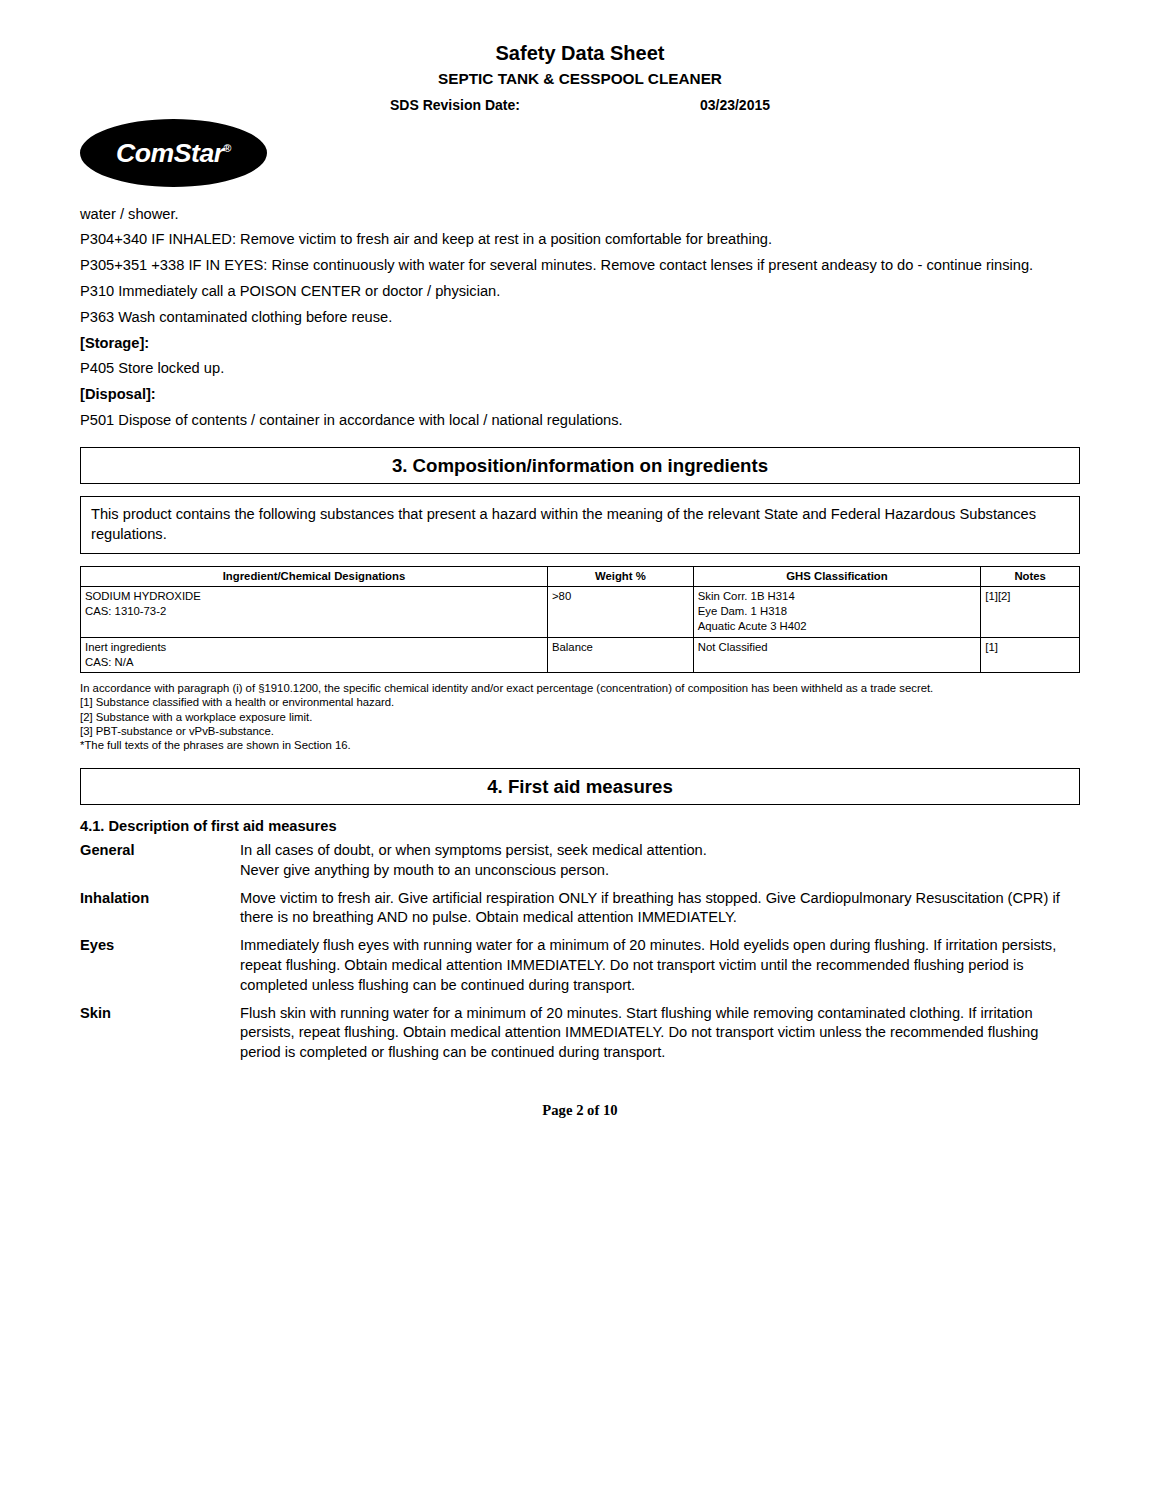Safety Data Sheet
SEPTIC TANK & CESSPOOL CLEANER
SDS Revision Date: 03/23/2015
ComStar®
water / shower.
P304+340 IF INHALED: Remove victim to fresh air and keep at rest in a position comfortable for breathing.
P305+351 +338 IF IN EYES: Rinse continuously with water for several minutes. Remove contact lenses if present andeasy to do - continue rinsing.
P310 Immediately call a POISON CENTER or doctor / physician.
P363 Wash contaminated clothing before reuse.
[Storage]:
P405 Store locked up.
[Disposal]:
P501 Dispose of contents / container in accordance with local / national regulations.
3. Composition/information on ingredients
This product contains the following substances that present a hazard within the meaning of the relevant State and Federal Hazardous Substances regulations.
| Ingredient/Chemical Designations | Weight % | GHS Classification | Notes |
| --- | --- | --- | --- |
| SODIUM HYDROXIDE CAS: 1310-73-2 | >80 | Skin Corr. 1B H314 Eye Dam. 1 H318 Aquatic Acute 3 H402 | [1][2] |
| Inert ingredients CAS: N/A | Balance | Not Classified | [1] |
In accordance with paragraph (i) of §1910.1200, the specific chemical identity and/or exact percentage (concentration) of composition has been withheld as a trade secret.
[1] Substance classified with a health or environmental hazard.
[2] Substance with a workplace exposure limit.
[3] PBT-substance or vPvB-substance.
*The full texts of the phrases are shown in Section 16.
4. First aid measures
4.1. Description of first aid measures
| General | In all cases of doubt, or when symptoms persist, seek medical attention. Never give anything by mouth to an unconscious person. |
| Inhalation | Move victim to fresh air. Give artificial respiration ONLY if breathing has stopped. Give Cardiopulmonary Resuscitation (CPR) if there is no breathing AND no pulse. Obtain medical attention IMMEDIATELY. |
| Eyes | Immediately flush eyes with running water for a minimum of 20 minutes. Hold eyelids open during flushing. If irritation persists, repeat flushing. Obtain medical attention IMMEDIATELY. Do not transport victim until the recommended flushing period is completed unless flushing can be continued during transport. |
| Skin | Flush skin with running water for a minimum of 20 minutes. Start flushing while removing contaminated clothing. If irritation persists, repeat flushing. Obtain medical attention IMMEDIATELY. Do not transport victim unless the recommended flushing period is completed or flushing can be continued during transport. |
Page 2 of 10